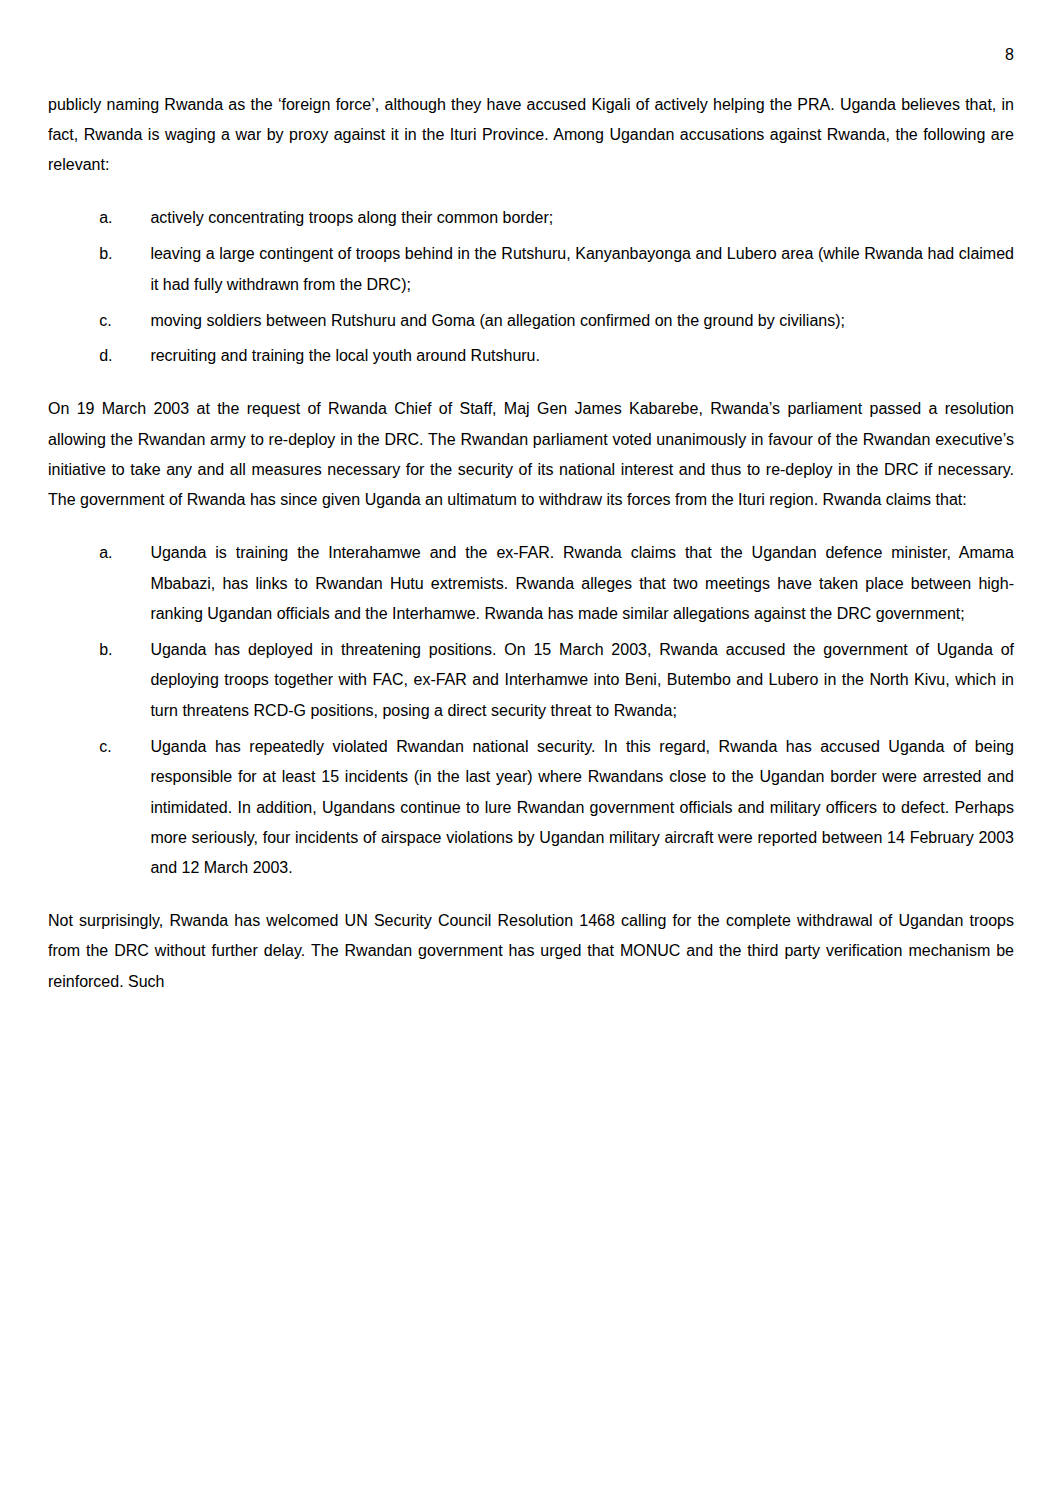8
publicly naming Rwanda as the ‘foreign force’, although they have accused Kigali of actively helping the PRA. Uganda believes that, in fact, Rwanda is waging a war by proxy against it in the Ituri Province. Among Ugandan accusations against Rwanda, the following are relevant:
a. actively concentrating troops along their common border;
b. leaving a large contingent of troops behind in the Rutshuru, Kanyanbayonga and Lubero area (while Rwanda had claimed it had fully withdrawn from the DRC);
c. moving soldiers between Rutshuru and Goma (an allegation confirmed on the ground by civilians);
d. recruiting and training the local youth around Rutshuru.
On 19 March 2003 at the request of Rwanda Chief of Staff, Maj Gen James Kabarebe, Rwanda’s parliament passed a resolution allowing the Rwandan army to re-deploy in the DRC. The Rwandan parliament voted unanimously in favour of the Rwandan executive’s initiative to take any and all measures necessary for the security of its national interest and thus to re-deploy in the DRC if necessary. The government of Rwanda has since given Uganda an ultimatum to withdraw its forces from the Ituri region. Rwanda claims that:
a. Uganda is training the Interahamwe and the ex-FAR. Rwanda claims that the Ugandan defence minister, Amama Mbabazi, has links to Rwandan Hutu extremists. Rwanda alleges that two meetings have taken place between high-ranking Ugandan officials and the Interhamwe. Rwanda has made similar allegations against the DRC government;
b. Uganda has deployed in threatening positions. On 15 March 2003, Rwanda accused the government of Uganda of deploying troops together with FAC, ex-FAR and Interhamwe into Beni, Butembo and Lubero in the North Kivu, which in turn threatens RCD-G positions, posing a direct security threat to Rwanda;
c. Uganda has repeatedly violated Rwandan national security. In this regard, Rwanda has accused Uganda of being responsible for at least 15 incidents (in the last year) where Rwandans close to the Ugandan border were arrested and intimidated. In addition, Ugandans continue to lure Rwandan government officials and military officers to defect. Perhaps more seriously, four incidents of airspace violations by Ugandan military aircraft were reported between 14 February 2003 and 12 March 2003.
Not surprisingly, Rwanda has welcomed UN Security Council Resolution 1468 calling for the complete withdrawal of Ugandan troops from the DRC without further delay. The Rwandan government has urged that MONUC and the third party verification mechanism be reinforced. Such